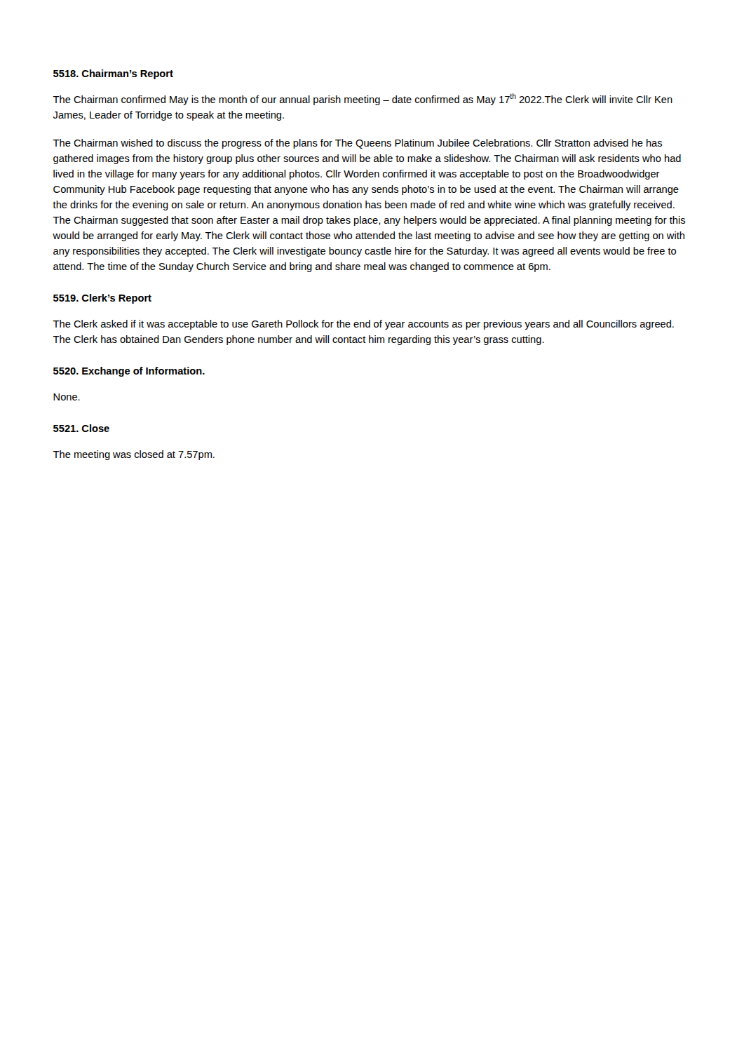5518. Chairman’s Report
The Chairman confirmed May is the month of our annual parish meeting – date confirmed as May 17th 2022.The Clerk will invite Cllr Ken James, Leader of Torridge to speak at the meeting.
The Chairman wished to discuss the progress of the plans for The Queens Platinum Jubilee Celebrations. Cllr Stratton advised he has gathered images from the history group plus other sources and will be able to make a slideshow. The Chairman will ask residents who had lived in the village for many years for any additional photos. Cllr Worden confirmed it was acceptable to post on the Broadwoodwidger Community Hub Facebook page requesting that anyone who has any sends photo’s in to be used at the event. The Chairman will arrange the drinks for the evening on sale or return. An anonymous donation has been made of red and white wine which was gratefully received. The Chairman suggested that soon after Easter a mail drop takes place, any helpers would be appreciated. A final planning meeting for this would be arranged for early May. The Clerk will contact those who attended the last meeting to advise and see how they are getting on with any responsibilities they accepted. The Clerk will investigate bouncy castle hire for the Saturday. It was agreed all events would be free to attend. The time of the Sunday Church Service and bring and share meal was changed to commence at 6pm.
5519. Clerk’s Report
The Clerk asked if it was acceptable to use Gareth Pollock for the end of year accounts as per previous years and all Councillors agreed. The Clerk has obtained Dan Genders phone number and will contact him regarding this year’s grass cutting.
5520. Exchange of Information.
None.
5521. Close
The meeting was closed at 7.57pm.